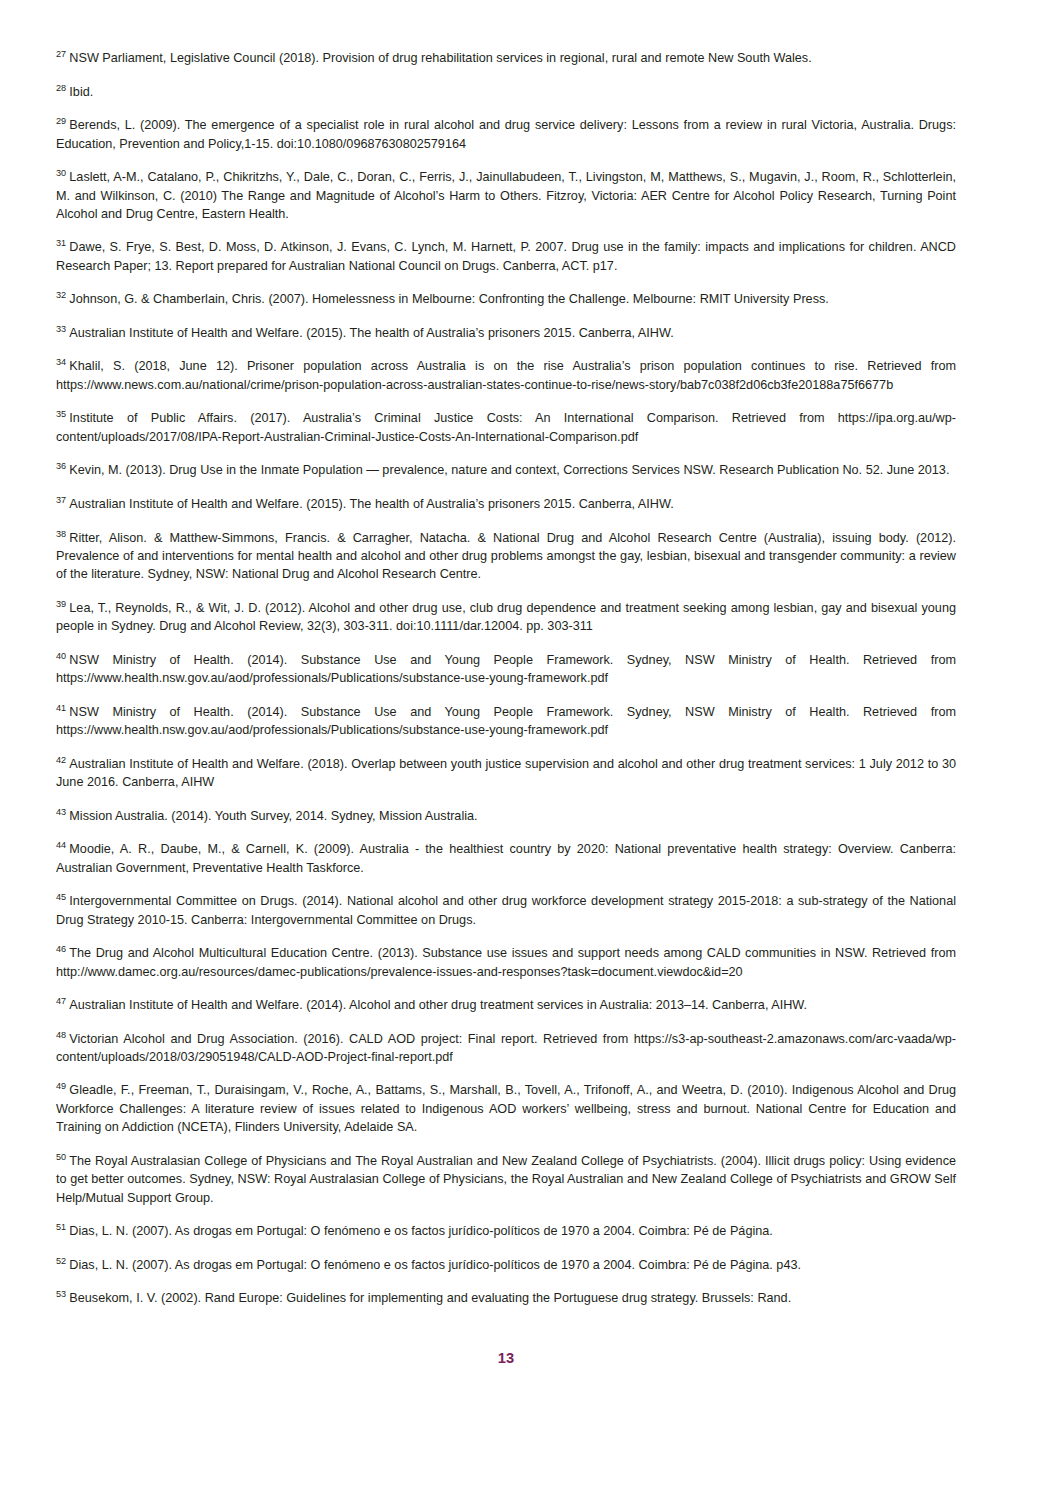NSW Parliament, Legislative Council (2018). Provision of drug rehabilitation services in regional, rural and remote New South Wales.
Ibid.
Berends, L. (2009). The emergence of a specialist role in rural alcohol and drug service delivery: Lessons from a review in rural Victoria, Australia. Drugs: Education, Prevention and Policy,1-15. doi:10.1080/09687630802579164
Laslett, A-M., Catalano, P., Chikritzhs, Y., Dale, C., Doran, C., Ferris, J., Jainullabudeen, T., Livingston, M, Matthews, S., Mugavin, J., Room, R., Schlotterlein, M. and Wilkinson, C. (2010) The Range and Magnitude of Alcohol’s Harm to Others. Fitzroy, Victoria: AER Centre for Alcohol Policy Research, Turning Point Alcohol and Drug Centre, Eastern Health.
Dawe, S. Frye, S. Best, D. Moss, D. Atkinson, J. Evans, C. Lynch, M. Harnett, P. 2007. Drug use in the family: impacts and implications for children. ANCD Research Paper; 13. Report prepared for Australian National Council on Drugs. Canberra, ACT. p17.
Johnson, G. & Chamberlain, Chris. (2007). Homelessness in Melbourne: Confronting the Challenge. Melbourne: RMIT University Press.
Australian Institute of Health and Welfare. (2015). The health of Australia’s prisoners 2015. Canberra, AIHW.
Khalil, S. (2018, June 12). Prisoner population across Australia is on the rise Australia’s prison population continues to rise. Retrieved from https://www.news.com.au/national/crime/prison-population-across-australian-states-continue-to-rise/news-story/bab7c038f2d06cb3fe20188a75f6677b
Institute of Public Affairs. (2017). Australia’s Criminal Justice Costs: An International Comparison. Retrieved from https://ipa.org.au/wp-content/uploads/2017/08/IPA-Report-Australian-Criminal-Justice-Costs-An-International-Comparison.pdf
Kevin, M. (2013). Drug Use in the Inmate Population — prevalence, nature and context, Corrections Services NSW. Research Publication No. 52. June 2013.
Australian Institute of Health and Welfare. (2015). The health of Australia’s prisoners 2015. Canberra, AIHW.
Ritter, Alison. & Matthew-Simmons, Francis. & Carragher, Natacha. & National Drug and Alcohol Research Centre (Australia), issuing body. (2012). Prevalence of and interventions for mental health and alcohol and other drug problems amongst the gay, lesbian, bisexual and transgender community: a review of the literature. Sydney, NSW: National Drug and Alcohol Research Centre.
Lea, T., Reynolds, R., & Wit, J. D. (2012). Alcohol and other drug use, club drug dependence and treatment seeking among lesbian, gay and bisexual young people in Sydney. Drug and Alcohol Review, 32(3), 303-311. doi:10.1111/dar.12004. pp. 303-311
NSW Ministry of Health. (2014). Substance Use and Young People Framework. Sydney, NSW Ministry of Health. Retrieved from https://www.health.nsw.gov.au/aod/professionals/Publications/substance-use-young-framework.pdf
NSW Ministry of Health. (2014). Substance Use and Young People Framework. Sydney, NSW Ministry of Health. Retrieved from https://www.health.nsw.gov.au/aod/professionals/Publications/substance-use-young-framework.pdf
Australian Institute of Health and Welfare. (2018). Overlap between youth justice supervision and alcohol and other drug treatment services: 1 July 2012 to 30 June 2016. Canberra, AIHW
Mission Australia. (2014). Youth Survey, 2014. Sydney, Mission Australia.
Moodie, A. R., Daube, M., & Carnell, K. (2009). Australia - the healthiest country by 2020: National preventative health strategy: Overview. Canberra: Australian Government, Preventative Health Taskforce.
Intergovernmental Committee on Drugs. (2014). National alcohol and other drug workforce development strategy 2015-2018: a sub-strategy of the National Drug Strategy 2010-15. Canberra: Intergovernmental Committee on Drugs.
The Drug and Alcohol Multicultural Education Centre. (2013). Substance use issues and support needs among CALD communities in NSW. Retrieved from http://www.damec.org.au/resources/damec-publications/prevalence-issues-and-responses?task=document.viewdoc&id=20
Australian Institute of Health and Welfare. (2014). Alcohol and other drug treatment services in Australia: 2013–14. Canberra, AIHW.
Victorian Alcohol and Drug Association. (2016). CALD AOD project: Final report. Retrieved from https://s3-ap-southeast-2.amazonaws.com/arc-vaada/wp-content/uploads/2018/03/29051948/CALD-AOD-Project-final-report.pdf
Gleadle, F., Freeman, T., Duraisingam, V., Roche, A., Battams, S., Marshall, B., Tovell, A., Trifonoff, A., and Weetra, D. (2010). Indigenous Alcohol and Drug Workforce Challenges: A literature review of issues related to Indigenous AOD workers’ wellbeing, stress and burnout. National Centre for Education and Training on Addiction (NCETA), Flinders University, Adelaide SA.
The Royal Australasian College of Physicians and The Royal Australian and New Zealand College of Psychiatrists. (2004). Illicit drugs policy: Using evidence to get better outcomes. Sydney, NSW: Royal Australasian College of Physicians, the Royal Australian and New Zealand College of Psychiatrists and GROW Self Help/Mutual Support Group.
Dias, L. N. (2007). As drogas em Portugal: O fenómeno e os factos jurídico-políticos de 1970 a 2004. Coimbra: Pé de Página.
Dias, L. N. (2007). As drogas em Portugal: O fenómeno e os factos jurídico-políticos de 1970 a 2004. Coimbra: Pé de Página. p43.
Beusekom, I. V. (2002). Rand Europe: Guidelines for implementing and evaluating the Portuguese drug strategy. Brussels: Rand.
13